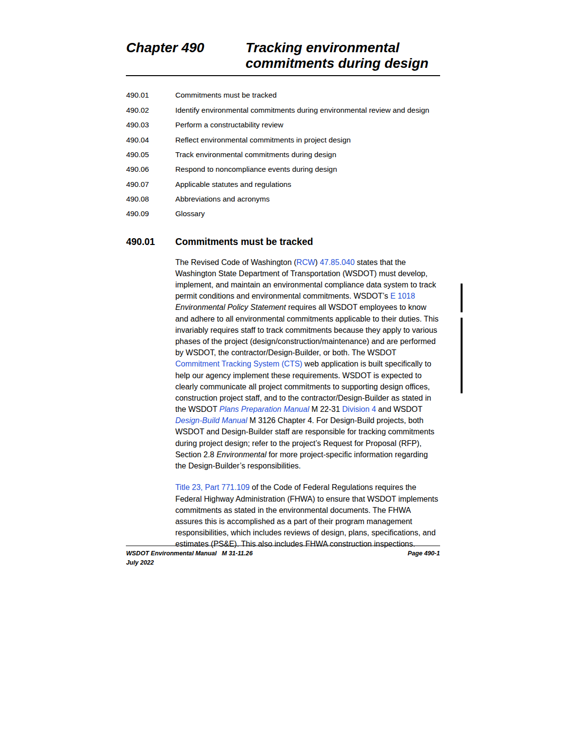Chapter 490
Tracking environmental commitments during design
490.01
Commitments must be tracked
490.02
Identify environmental commitments during environmental review and design
490.03
Perform a constructability review
490.04
Reflect environmental commitments in project design
490.05
Track environmental commitments during design
490.06
Respond to noncompliance events during design
490.07
Applicable statutes and regulations
490.08
Abbreviations and acronyms
490.09
Glossary
490.01
Commitments must be tracked
The Revised Code of Washington (RCW) 47.85.040 states that the Washington State Department of Transportation (WSDOT) must develop, implement, and maintain an environmental compliance data system to track permit conditions and environmental commitments. WSDOT’s E 1018 Environmental Policy Statement requires all WSDOT employees to know and adhere to all environmental commitments applicable to their duties. This invariably requires staff to track commitments because they apply to various phases of the project (design/construction/maintenance) and are performed by WSDOT, the contractor/Design-Builder, or both. The WSDOT Commitment Tracking System (CTS) web application is built specifically to help our agency implement these requirements. WSDOT is expected to clearly communicate all project commitments to supporting design offices, construction project staff, and to the contractor/Design-Builder as stated in the WSDOT Plans Preparation Manual M 22-31 Division 4 and WSDOT Design-Build Manual M 3126 Chapter 4. For Design-Build projects, both WSDOT and Design-Builder staff are responsible for tracking commitments during project design; refer to the project’s Request for Proposal (RFP), Section 2.8 Environmental for more project-specific information regarding the Design-Builder’s responsibilities.
Title 23, Part 771.109 of the Code of Federal Regulations requires the Federal Highway Administration (FHWA) to ensure that WSDOT implements commitments as stated in the environmental documents. The FHWA assures this is accomplished as a part of their program management responsibilities, which includes reviews of design, plans, specifications, and estimates (PS&E). This also includes FHWA construction inspections.
WSDOT Environmental Manual M 31-11.26 July 2022
Page 490-1